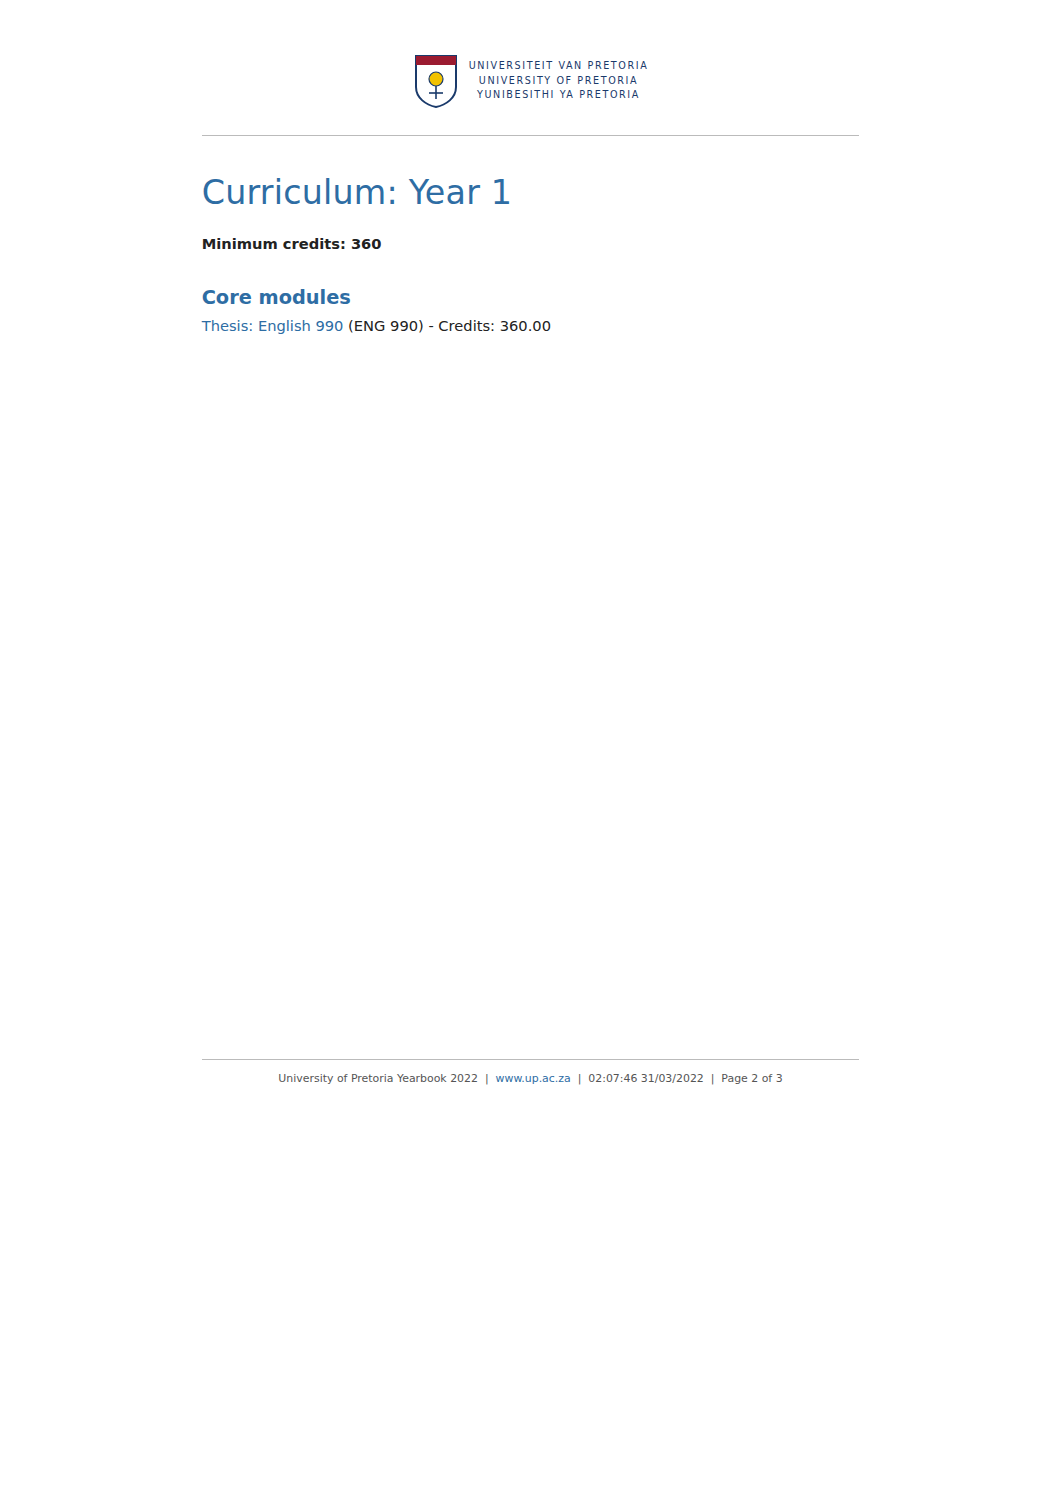Universiteit van Pretoria
University of Pretoria
Yunibesithi ya Pretoria
Curriculum: Year 1
Minimum credits: 360
Core modules
Thesis: English 990 (ENG 990) - Credits: 360.00
University of Pretoria Yearbook 2022 | www.up.ac.za | 02:07:46 31/03/2022 | Page 2 of 3